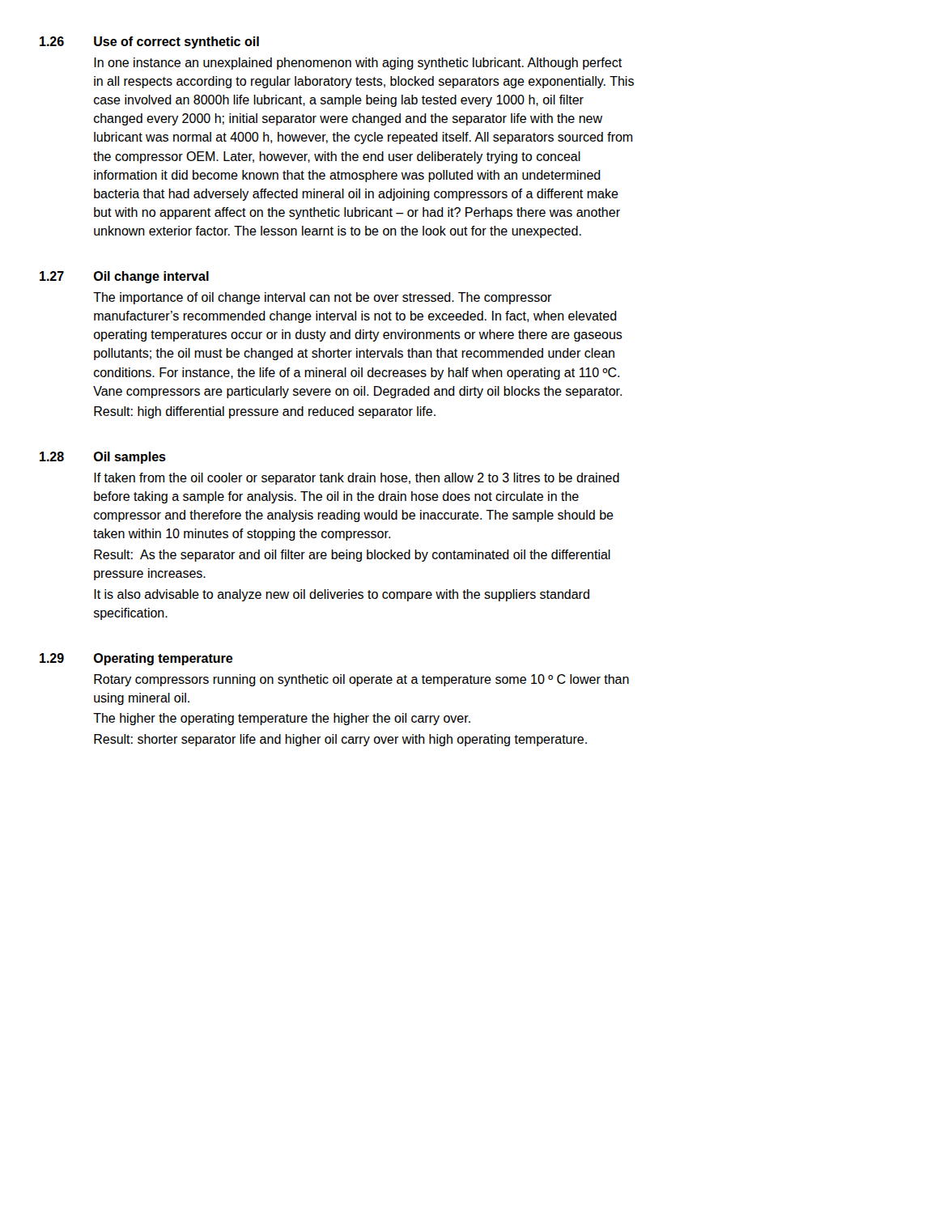1.26
Use of correct synthetic oil
In one instance an unexplained phenomenon with aging synthetic lubricant. Although perfect in all respects according to regular laboratory tests, blocked separators age exponentially. This case involved an 8000h life lubricant, a sample being lab tested every 1000 h, oil filter changed every 2000 h; initial separator were changed and the separator life with the new lubricant was normal at 4000 h, however, the cycle repeated itself. All separators sourced from the compressor OEM. Later, however, with the end user deliberately trying to conceal information it did become known that the atmosphere was polluted with an undetermined bacteria that had adversely affected mineral oil in adjoining compressors of a different make but with no apparent affect on the synthetic lubricant – or had it? Perhaps there was another unknown exterior factor. The lesson learnt is to be on the look out for the unexpected.
1.27
Oil change interval
The importance of oil change interval can not be over stressed. The compressor manufacturer’s recommended change interval is not to be exceeded. In fact, when elevated operating temperatures occur or in dusty and dirty environments or where there are gaseous pollutants; the oil must be changed at shorter intervals than that recommended under clean conditions. For instance, the life of a mineral oil decreases by half when operating at 110 ºC. Vane compressors are particularly severe on oil. Degraded and dirty oil blocks the separator.
Result: high differential pressure and reduced separator life.
1.28
Oil samples
If taken from the oil cooler or separator tank drain hose, then allow 2 to 3 litres to be drained before taking a sample for analysis. The oil in the drain hose does not circulate in the compressor and therefore the analysis reading would be inaccurate. The sample should be taken within 10 minutes of stopping the compressor.
Result: As the separator and oil filter are being blocked by contaminated oil the differential pressure increases.
It is also advisable to analyze new oil deliveries to compare with the suppliers standard specification.
1.29
Operating temperature
Rotary compressors running on synthetic oil operate at a temperature some 10 º C lower than using mineral oil.
The higher the operating temperature the higher the oil carry over.
Result: shorter separator life and higher oil carry over with high operating temperature.